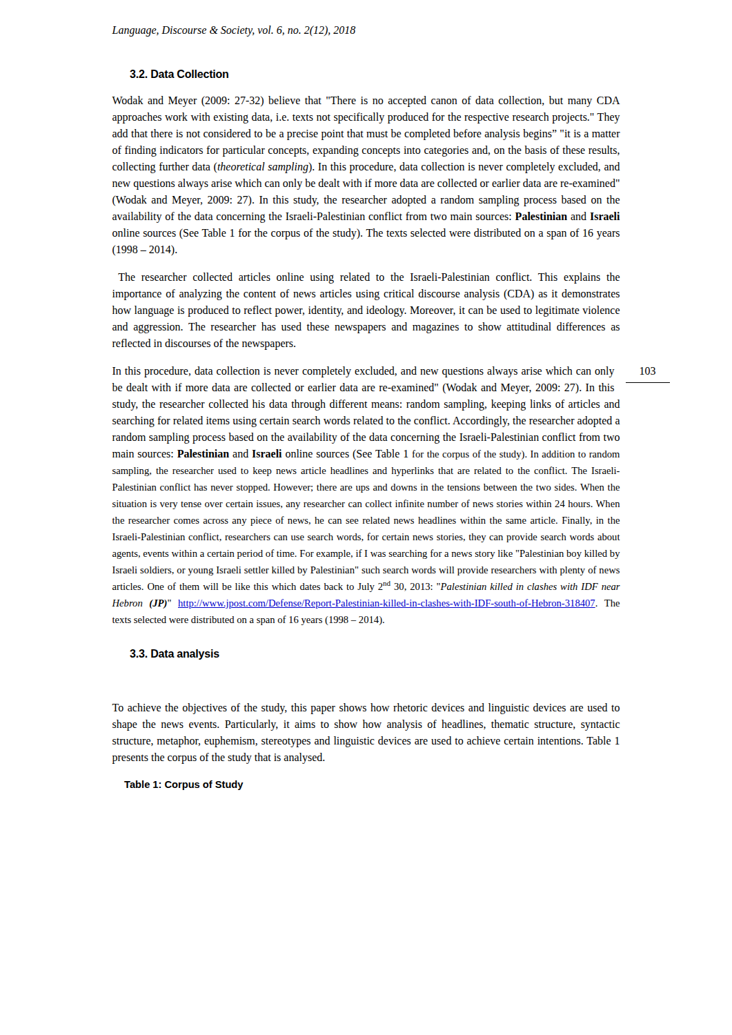Language, Discourse & Society, vol. 6, no. 2(12), 2018
3.2. Data Collection
Wodak and Meyer (2009: 27-32) believe that "There is no accepted canon of data collection, but many CDA approaches work with existing data, i.e. texts not specifically produced for the respective research projects." They add that there is not considered to be a precise point that must be completed before analysis begins” "it is a matter of finding indicators for particular concepts, expanding concepts into categories and, on the basis of these results, collecting further data (theoretical sampling). In this procedure, data collection is never completely excluded, and new questions always arise which can only be dealt with if more data are collected or earlier data are re-examined" (Wodak and Meyer, 2009: 27). In this study, the researcher adopted a random sampling process based on the availability of the data concerning the Israeli-Palestinian conflict from two main sources: Palestinian and Israeli online sources (See Table 1 for the corpus of the study). The texts selected were distributed on a span of 16 years (1998 – 2014).
The researcher collected articles online using related to the Israeli-Palestinian conflict. This explains the importance of analyzing the content of news articles using critical discourse analysis (CDA) as it demonstrates how language is produced to reflect power, identity, and ideology. Moreover, it can be used to legitimate violence and aggression. The researcher has used these newspapers and magazines to show attitudinal differences as reflected in discourses of the newspapers.
103
In this procedure, data collection is never completely excluded, and new questions always arise which can only be dealt with if more data are collected or earlier data are re-examined" (Wodak and Meyer, 2009: 27). In this study, the researcher collected his data through different means: random sampling, keeping links of articles and searching for related items using certain search words related to the conflict. Accordingly, the researcher adopted a random sampling process based on the availability of the data concerning the Israeli-Palestinian conflict from two main sources: Palestinian and Israeli online sources (See Table 1 for the corpus of the study). In addition to random sampling, the researcher used to keep news article headlines and hyperlinks that are related to the conflict. The Israeli-Palestinian conflict has never stopped. However; there are ups and downs in the tensions between the two sides. When the situation is very tense over certain issues, any researcher can collect infinite number of news stories within 24 hours. When the researcher comes across any piece of news, he can see related news headlines within the same article. Finally, in the Israeli-Palestinian conflict, researchers can use search words, for certain news stories, they can provide search words about agents, events within a certain period of time. For example, if I was searching for a news story like "Palestinian boy killed by Israeli soldiers, or young Israeli settler killed by Palestinian" such search words will provide researchers with plenty of news articles. One of them will be like this which dates back to July 2nd 30, 2013: "Palestinian killed in clashes with IDF near Hebron (JP)" http://www.jpost.com/Defense/Report-Palestinian-killed-in-clashes-with-IDF-south-of-Hebron-318407. The texts selected were distributed on a span of 16 years (1998 – 2014).
3.3. Data analysis
To achieve the objectives of the study, this paper shows how rhetoric devices and linguistic devices are used to shape the news events. Particularly, it aims to show how analysis of headlines, thematic structure, syntactic structure, metaphor, euphemism, stereotypes and linguistic devices are used to achieve certain intentions. Table 1 presents the corpus of the study that is analysed.
Table 1: Corpus of Study